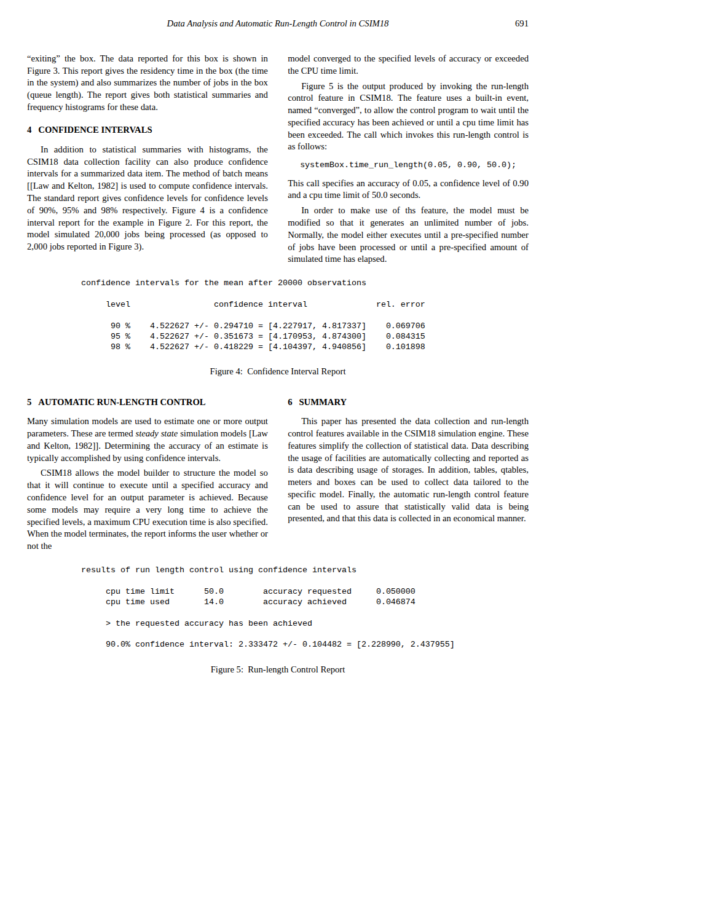Data Analysis and Automatic Run-Length Control in CSIM18 691
“exiting” the box. The data reported for this box is shown in Figure 3. This report gives the residency time in the box (the time in the system) and also summarizes the number of jobs in the box (queue length). The report gives both statistical summaries and frequency histograms for these data.
4 CONFIDENCE INTERVALS
In addition to statistical summaries with histograms, the CSIM18 data collection facility can also produce confidence intervals for a summarized data item. The method of batch means [[Law and Kelton, 1982] is used to compute confidence intervals. The standard report gives confidence levels for confidence levels of 90%, 95% and 98% respectively. Figure 4 is a confidence interval report for the example in Figure 2. For this report, the model simulated 20,000 jobs being processed (as opposed to 2,000 jobs reported in Figure 3).
model converged to the specified levels of accuracy or exceeded the CPU time limit.
Figure 5 is the output produced by invoking the run-length control feature in CSIM18. The feature uses a built-in event, named “converged”, to allow the control program to wait until the specified accuracy has been achieved or until a cpu time limit has been exceeded. The call which invokes this run-length control is as follows:
systemBox.time_run_length(0.05, 0.90, 50.0);
This call specifies an accuracy of 0.05, a confidence level of 0.90 and a cpu time limit of 50.0 seconds.
In order to make use of ths feature, the model must be modified so that it generates an unlimited number of jobs. Normally, the model either executes until a pre-specified number of jobs have been processed or until a pre-specified amount of simulated time has elapsed.
confidence intervals for the mean after 20000 observations level confidence interval rel. error 90 % 4.522627 +/- 0.294710 = [4.227917, 4.817337] 0.069706 95 % 4.522627 +/- 0.351673 = [4.170953, 4.874300] 0.084315 98 % 4.522627 +/- 0.418229 = [4.104397, 4.940856] 0.101898
Figure 4: Confidence Interval Report
5 AUTOMATIC RUN-LENGTH CONTROL
Many simulation models are used to estimate one or more output parameters. These are termed steady state simulation models [Law and Kelton, 1982]]. Determining the accuracy of an estimate is typically accomplished by using confidence intervals.
CSIM18 allows the model builder to structure the model so that it will continue to execute until a specified accuracy and confidence level for an output parameter is achieved. Because some models may require a very long time to achieve the specified levels, a maximum CPU execution time is also specified. When the model terminates, the report informs the user whether or not the
6 SUMMARY
This paper has presented the data collection and run-length control features available in the CSIM18 simulation engine. These features simplify the collection of statistical data. Data describing the usage of facilities are automatically collecting and reported as is data describing usage of storages. In addition, tables, qtables, meters and boxes can be used to collect data tailored to the specific model. Finally, the automatic run-length control feature can be used to assure that statistically valid data is being presented, and that this data is collected in an economical manner.
results of run length control using confidence intervals cpu time limit 50.0 accuracy requested 0.050000 cpu time used 14.0 accuracy achieved 0.046874 > the requested accuracy has been achieved 90.0% confidence interval: 2.333472 +/- 0.104482 = [2.228990, 2.437955]
Figure 5: Run-length Control Report